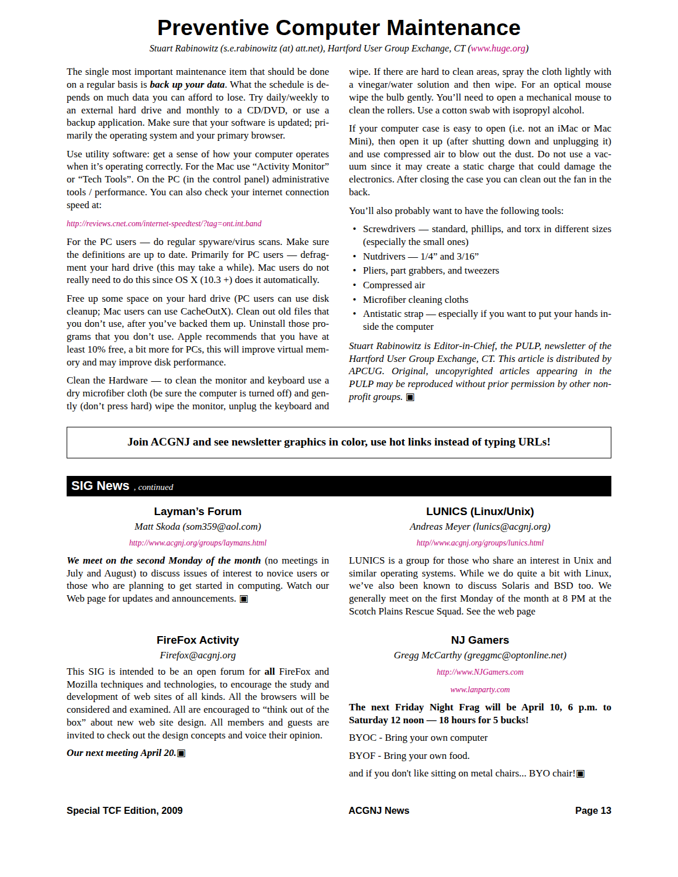Preventive Computer Maintenance
Stuart Rabinowitz (s.e.rabinowitz (at) att.net), Hartford User Group Exchange, CT (www.huge.org)
The single most important maintenance item that should be done on a regular basis is back up your data. What the schedule is depends on much data you can afford to lose. Try daily/weekly to an external hard drive and monthly to a CD/DVD, or use a backup application. Make sure that your software is updated; primarily the operating system and your primary browser.
Use utility software: get a sense of how your computer operates when it’s operating correctly. For the Mac use “Activity Monitor” or “Tech Tools”. On the PC (in the control panel) administrative tools / performance. You can also check your internet connection speed at:
http://reviews.cnet.com/internet-speedtest/?tag=ont.int.band
For the PC users — do regular spyware/virus scans. Make sure the definitions are up to date. Primarily for PC users — defragment your hard drive (this may take a while). Mac users do not really need to do this since OS X (10.3 +) does it automatically.
Free up some space on your hard drive (PC users can use disk cleanup; Mac users can use CacheOutX). Clean out old files that you don’t use, after you’ve backed them up. Uninstall those programs that you don’t use. Apple recommends that you have at least 10% free, a bit more for PCs, this will improve virtual memory and may improve disk performance.
Clean the Hardware — to clean the monitor and keyboard use a dry microfiber cloth (be sure the computer is turned off) and gently (don’t press hard) wipe the monitor, unplug the keyboard and wipe. If there are hard to clean areas, spray the cloth lightly with a vinegar/water solution and then wipe. For an optical mouse wipe the bulb gently. You’ll need to open a mechanical mouse to clean the rollers. Use a cotton swab with isopropyl alcohol.
If your computer case is easy to open (i.e. not an iMac or Mac Mini), then open it up (after shutting down and unplugging it) and use compressed air to blow out the dust. Do not use a vacuum since it may create a static charge that could damage the electronics. After closing the case you can clean out the fan in the back.
You’ll also probably want to have the following tools:
Screwdrivers — standard, phillips, and torx in different sizes (especially the small ones)
Nutdrivers — 1/4” and 3/16”
Pliers, part grabbers, and tweezers
Compressed air
Microfiber cleaning cloths
Antistatic strap — especially if you want to put your hands inside the computer
Stuart Rabinowitz is Editor-in-Chief, the PULP, newsletter of the Hartford User Group Exchange, CT. This article is distributed by APCUG. Original, uncopyrighted articles appearing in the PULP may be reproduced without prior permission by other nonprofit groups. ▣
Join ACGNJ and see newsletter graphics in color, use hot links instead of typing URLs!
SIG News
, continued
Layman’s Forum
Matt Skoda (som359@aol.com)
http://www.acgnj.org/groups/laymans.html
We meet on the second Monday of the month (no meetings in July and August) to discuss issues of interest to novice users or those who are planning to get started in computing. Watch our Web page for updates and announcements. ▣
LUNICS (Linux/Unix)
Andreas Meyer (lunics@acgnj.org)
http//www.acgnj.org/groups/lunics.html
LUNICS is a group for those who share an interest in Unix and similar operating systems. While we do quite a bit with Linux, we’ve also been known to discuss Solaris and BSD too. We generally meet on the first Monday of the month at 8 PM at the Scotch Plains Rescue Squad. See the web page
FireFox Activity
Firefox@acgnj.org
This SIG is intended to be an open forum for all FireFox and Mozilla techniques and technologies, to encourage the study and development of web sites of all kinds. All the browsers will be considered and examined. All are encouraged to “think out of the box” about new web site design. All members and guests are invited to check out the design concepts and voice their opinion.
Our next meeting April 20.▣
NJ Gamers
Gregg McCarthy (greggmc@optonline.net)
http://www.NJGamers.com
www.lanparty.com
The next Friday Night Frag will be April 10, 6 p.m. to Saturday 12 noon — 18 hours for 5 bucks!
BYOC - Bring your own computer
BYOF - Bring your own food.
and if you don't like sitting on metal chairs... BYO chair!▣
Special TCF Edition, 2009 ACGNJ News Page 13